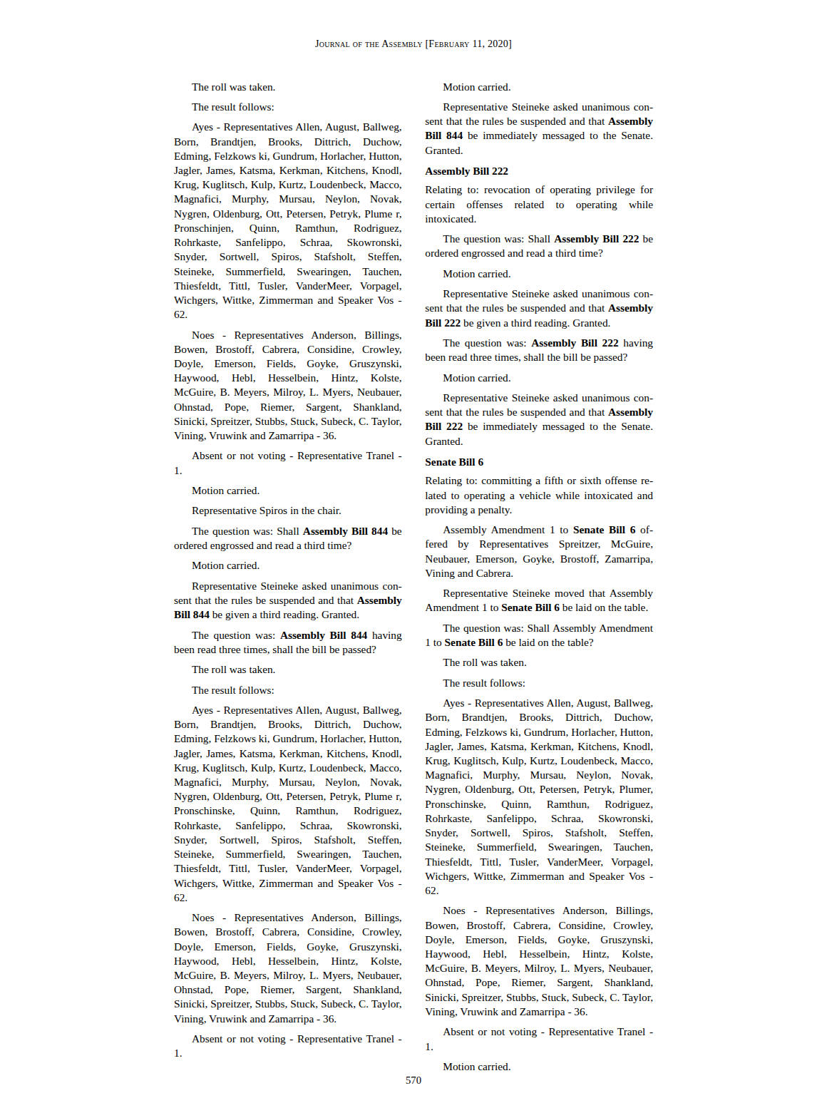Journal of the Assembly [February 11, 2020]
The roll was taken.
The result follows:
Ayes - Representatives Allen, August, Ballweg, Born, Brandtjen, Brooks, Dittrich, Duchow, Edming, Felzkows ki, Gundrum, Horlacher, Hutton, Jagler, James, Katsma, Kerkman, Kitchens, Knodl, Krug, Kuglitsch, Kulp, Kurtz, Loudenbeck, Macco, Magnafici, Murphy, Mursau, Neylon, Novak, Nygren, Oldenburg, Ott, Petersen, Petryk, Plume r, Pronschinjen, Quinn, Ramthun, Rodriguez, Rohrkaste, Sanfelippo, Schraa, Skowronski, Snyder, Sortwell, Spiros, Stafsholt, Steffen, Steineke, Summerfield, Swearingen, Tauchen, Thiesfeldt, Tittl, Tusler, VanderMeer, Vorpagel, Wichgers, Wittke, Zimmerman and Speaker Vos - 62.
Noes - Representatives Anderson, Billings, Bowen, Brostoff, Cabrera, Considine, Crowley, Doyle, Emerson, Fields, Goyke, Gruszynski, Haywood, Hebl, Hesselbein, Hintz, Kolste, McGuire, B. Meyers, Milroy, L. Myers, Neubauer, Ohnstad, Pope, Riemer, Sargent, Shankland, Sinicki, Spreitzer, Stubbs, Stuck, Subeck, C. Taylor, Vining, Vruwink and Zamarripa - 36.
Absent or not voting - Representative Tranel - 1.
Motion carried.
Representative Spiros in the chair.
The question was: Shall Assembly Bill 844 be ordered engrossed and read a third time?
Motion carried.
Representative Steineke asked unanimous consent that the rules be suspended and that Assembly Bill 844 be given a third reading. Granted.
The question was: Assembly Bill 844 having been read three times, shall the bill be passed?
The roll was taken.
The result follows:
Ayes - Representatives Allen, August, Ballweg, Born, Brandtjen, Brooks, Dittrich, Duchow, Edming, Felzkows ki, Gundrum, Horlacher, Hutton, Jagler, James, Katsma, Kerkman, Kitchens, Knodl, Krug, Kuglitsch, Kulp, Kurtz, Loudenbeck, Macco, Magnafici, Murphy, Mursau, Neylon, Novak, Nygren, Oldenburg, Ott, Petersen, Petryk, Plume r, Pronschinske, Quinn, Ramthun, Rodriguez, Rohrkaste, Sanfelippo, Schraa, Skowronski, Snyder, Sortwell, Spiros, Stafsholt, Steffen, Steineke, Summerfield, Swearingen, Tauchen, Thiesfeldt, Tittl, Tusler, VanderMeer, Vorpagel, Wichgers, Wittke, Zimmerman and Speaker Vos - 62.
Noes - Representatives Anderson, Billings, Bowen, Brostoff, Cabrera, Considine, Crowley, Doyle, Emerson, Fields, Goyke, Gruszynski, Haywood, Hebl, Hesselbein, Hintz, Kolste, McGuire, B. Meyers, Milroy, L. Myers, Neubauer, Ohnstad, Pope, Riemer, Sargent, Shankland, Sinicki, Spreitzer, Stubbs, Stuck, Subeck, C. Taylor, Vining, Vruwink and Zamarripa - 36.
Absent or not voting - Representative Tranel - 1.
Motion carried.
Representative Steineke asked unanimous consent that the rules be suspended and that Assembly Bill 844 be immediately messaged to the Senate. Granted.
Assembly Bill 222
Relating to: revocation of operating privilege for certain offenses related to operating while intoxicated.
The question was: Shall Assembly Bill 222 be ordered engrossed and read a third time?
Motion carried.
Representative Steineke asked unanimous consent that the rules be suspended and that Assembly Bill 222 be given a third reading. Granted.
The question was: Assembly Bill 222 having been read three times, shall the bill be passed?
Motion carried.
Representative Steineke asked unanimous consent that the rules be suspended and that Assembly Bill 222 be immediately messaged to the Senate. Granted.
Senate Bill 6
Relating to: committing a fifth or sixth offense related to operating a vehicle while intoxicated and providing a penalty.
Assembly Amendment 1 to Senate Bill 6 offered by Representatives Spreitzer, McGuire, Neubauer, Emerson, Goyke, Brostoff, Zamarripa, Vining and Cabrera.
Representative Steineke moved that Assembly Amendment 1 to Senate Bill 6 be laid on the table.
The question was: Shall Assembly Amendment 1 to Senate Bill 6 be laid on the table?
The roll was taken.
The result follows:
Ayes - Representatives Allen, August, Ballweg, Born, Brandtjen, Brooks, Dittrich, Duchow, Edming, Felzkows ki, Gundrum, Horlacher, Hutton, Jagler, James, Katsma, Kerkman, Kitchens, Knodl, Krug, Kuglitsch, Kulp, Kurtz, Loudenbeck, Macco, Magnafici, Murphy, Mursau, Neylon, Novak, Nygren, Oldenburg, Ott, Petersen, Petryk, Plumer, Pronschinske, Quinn, Ramthun, Rodriguez, Rohrkaste, Sanfelippo, Schraa, Skowronski, Snyder, Sortwell, Spiros, Stafsholt, Steffen, Steineke, Summerfield, Swearingen, Tauchen, Thiesfeldt, Tittl, Tusler, VanderMeer, Vorpagel, Wichgers, Wittke, Zimmerman and Speaker Vos - 62.
Noes - Representatives Anderson, Billings, Bowen, Brostoff, Cabrera, Considine, Crowley, Doyle, Emerson, Fields, Goyke, Gruszynski, Haywood, Hebl, Hesselbein, Hintz, Kolste, McGuire, B. Meyers, Milroy, L. Myers, Neubauer, Ohnstad, Pope, Riemer, Sargent, Shankland, Sinicki, Spreitzer, Stubbs, Stuck, Subeck, C. Taylor, Vining, Vruwink and Zamarripa - 36.
Absent or not voting - Representative Tranel - 1.
Motion carried.
570